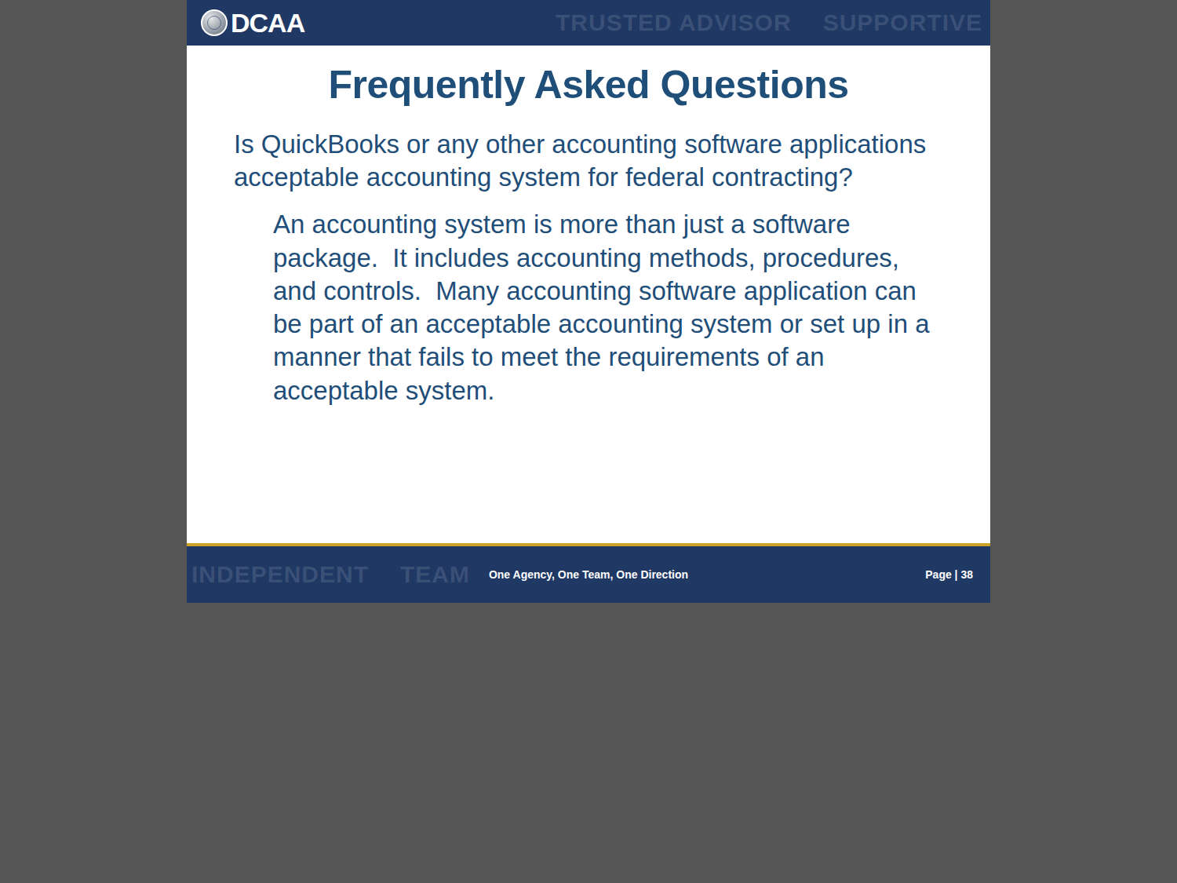TRUSTED ADVISOR SUPPORTIVE
DCAA
Frequently Asked Questions
Is QuickBooks or any other accounting software applications acceptable accounting system for federal contracting?
An accounting system is more than just a software package. It includes accounting methods, procedures, and controls. Many accounting software application can be part of an acceptable accounting system or set up in a manner that fails to meet the requirements of an acceptable system.
INDEPENDENT TEAM
One Agency, One Team, One Direction
Page | 38